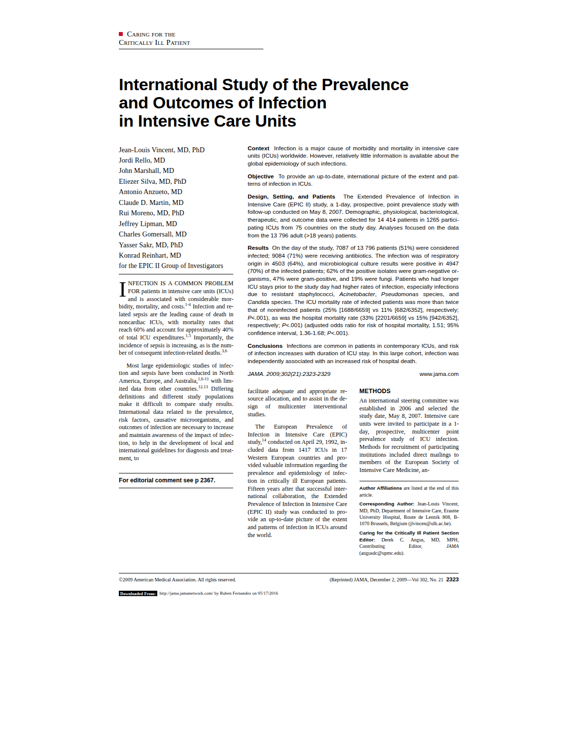Caring for the
Critically Ill Patient
International Study of the Prevalence
and Outcomes of Infection
in Intensive Care Units
Jean-Louis Vincent, MD, PhD
Jordi Rello, MD
John Marshall, MD
Eliezer Silva, MD, PhD
Antonio Anzueto, MD
Claude D. Martin, MD
Rui Moreno, MD, PhD
Jeffrey Lipman, MD
Charles Gomersall, MD
Yasser Sakr, MD, PhD
Konrad Reinhart, MD
for the EPIC II Group of Investigators
INFECTION IS A COMMON PROBLEM FOR patients in intensive care units (ICUs) and is associated with considerable morbidity, mortality, and costs.1-4 Infection and related sepsis are the leading cause of death in noncardiac ICUs, with mortality rates that reach 60% and account for approximately 40% of total ICU expenditures.1,5 Importantly, the incidence of sepsis is increasing, as is the number of consequent infection-related deaths.3,6
Most large epidemiologic studies of infection and sepsis have been conducted in North America, Europe, and Australia,1,6-11 with limited data from other countries.12,13 Differing definitions and different study populations make it difficult to compare study results. International data related to the prevalence, risk factors, causative microorganisms, and outcomes of infection are necessary to increase and maintain awareness of the impact of infection, to help in the development of local and international guidelines for diagnosis and treatment, to
For editorial comment see p 2367.
Context Infection is a major cause of morbidity and mortality in intensive care units (ICUs) worldwide. However, relatively little information is available about the global epidemiology of such infections.
Objective To provide an up-to-date, international picture of the extent and patterns of infection in ICUs.
Design, Setting, and Patients The Extended Prevalence of Infection in Intensive Care (EPIC II) study, a 1-day, prospective, point prevalence study with follow-up conducted on May 8, 2007. Demographic, physiological, bacteriological, therapeutic, and outcome data were collected for 14 414 patients in 1265 participating ICUs from 75 countries on the study day. Analyses focused on the data from the 13 796 adult (>18 years) patients.
Results On the day of the study, 7087 of 13 796 patients (51%) were considered infected; 9084 (71%) were receiving antibiotics. The infection was of respiratory origin in 4503 (64%), and microbiological culture results were positive in 4947 (70%) of the infected patients; 62% of the positive isolates were gram-negative organisms, 47% were gram-positive, and 19% were fungi. Patients who had longer ICU stays prior to the study day had higher rates of infection, especially infections due to resistant staphylococci, Acinetobacter, Pseudomonas species, and Candida species. The ICU mortality rate of infected patients was more than twice that of noninfected patients (25% [1688/6659] vs 11% [682/6352], respectively; P<.001), as was the hospital mortality rate (33% [2201/6659] vs 15% [942/6352], respectively; P<.001) (adjusted odds ratio for risk of hospital mortality, 1.51; 95% confidence interval, 1.36-1.68; P<.001).
Conclusions Infections are common in patients in contemporary ICUs, and risk of infection increases with duration of ICU stay. In this large cohort, infection was independently associated with an increased risk of hospital death.
JAMA. 2009;302(21):2323-2329 www.jama.com
facilitate adequate and appropriate resource allocation, and to assist in the design of multicenter interventional studies.
The European Prevalence of Infection in Intensive Care (EPIC) study,14 conducted on April 29, 1992, included data from 1417 ICUs in 17 Western European countries and provided valuable information regarding the prevalence and epidemiology of infection in critically ill European patients. Fifteen years after that successful international collaboration, the Extended Prevalence of Infection in Intensive Care (EPIC II) study was conducted to provide an up-to-date picture of the extent and patterns of infection in ICUs around the world.
METHODS
An international steering committee was established in 2006 and selected the study date, May 8, 2007. Intensive care units were invited to participate in a 1-day, prospective, multicenter point prevalence study of ICU infection. Methods for recruitment of participating institutions included direct mailings to members of the European Society of Intensive Care Medicine, an-
Author Affiliations are listed at the end of this article.
Corresponding Author: Jean-Louis Vincent, MD, PhD, Department of Intensive Care, Erasme University Hospital, Route de Lennik 808, B-1070 Brussels, Belgium (jlvincen@ulb.ac.be).
Caring for the Critically Ill Patient Section Editor: Derek C. Angus, MD, MPH, Contributing Editor, JAMA (angusdc@upmc.edu).
©2009 American Medical Association. All rights reserved.
(Reprinted) JAMA, December 2, 2009—Vol 302, No. 212323
Downloaded From: http://jama.jamanetwork.com/ by Ruben Fernandez on 05/17/2016